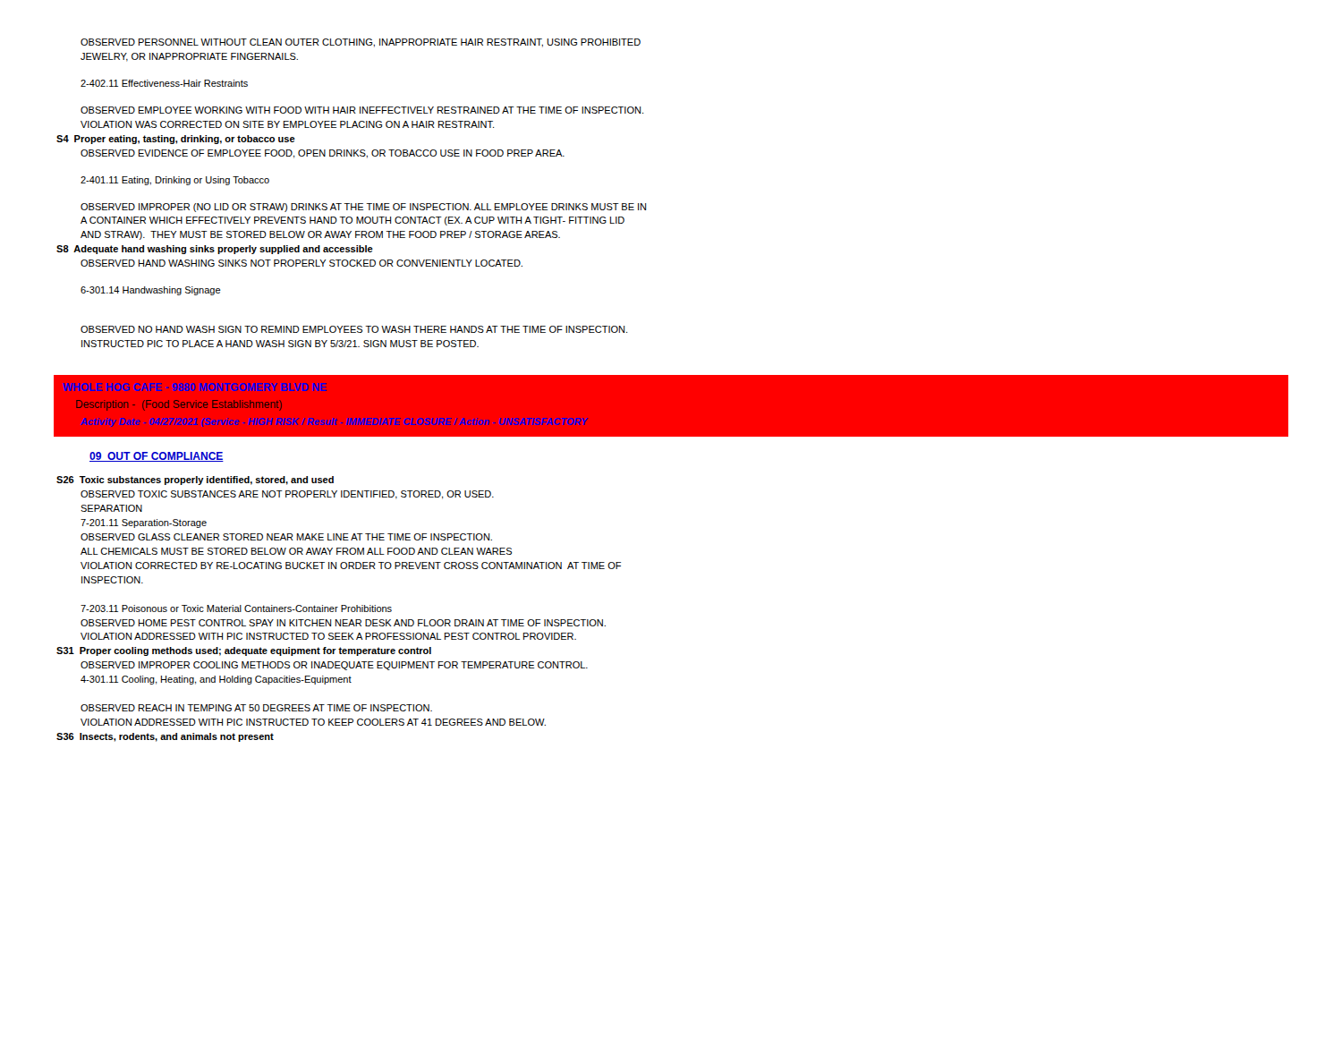OBSERVED PERSONNEL WITHOUT CLEAN OUTER CLOTHING, INAPPROPRIATE HAIR RESTRAINT, USING PROHIBITED
JEWELRY, OR INAPPROPRIATE FINGERNAILS.
2-402.11 Effectiveness-Hair Restraints
OBSERVED EMPLOYEE WORKING WITH FOOD WITH HAIR INEFFECTIVELY RESTRAINED AT THE TIME OF INSPECTION.
VIOLATION WAS CORRECTED ON SITE BY EMPLOYEE PLACING ON A HAIR RESTRAINT.
S4 Proper eating, tasting, drinking, or tobacco use
OBSERVED EVIDENCE OF EMPLOYEE FOOD, OPEN DRINKS, OR TOBACCO USE IN FOOD PREP AREA.
2-401.11 Eating, Drinking or Using Tobacco
OBSERVED IMPROPER (NO LID OR STRAW) DRINKS AT THE TIME OF INSPECTION. ALL EMPLOYEE DRINKS MUST BE IN
A CONTAINER WHICH EFFECTIVELY PREVENTS HAND TO MOUTH CONTACT (EX. A CUP WITH A TIGHT- FITTING LID
AND STRAW). THEY MUST BE STORED BELOW OR AWAY FROM THE FOOD PREP / STORAGE AREAS.
S8 Adequate hand washing sinks properly supplied and accessible
OBSERVED HAND WASHING SINKS NOT PROPERLY STOCKED OR CONVENIENTLY LOCATED.
6-301.14 Handwashing Signage
OBSERVED NO HAND WASH SIGN TO REMIND EMPLOYEES TO WASH THERE HANDS AT THE TIME OF INSPECTION.
INSTRUCTED PIC TO PLACE A HAND WASH SIGN BY 5/3/21. SIGN MUST BE POSTED.
WHOLE HOG CAFE - 9880 MONTGOMERY BLVD NE
Description - (Food Service Establishment)
Activity Date - 04/27/2021 (Service - HIGH RISK / Result - IMMEDIATE CLOSURE / Action - UNSATISFACTORY
09 OUT OF COMPLIANCE
S26 Toxic substances properly identified, stored, and used
OBSERVED TOXIC SUBSTANCES ARE NOT PROPERLY IDENTIFIED, STORED, OR USED.
SEPARATION
7-201.11 Separation-Storage
OBSERVED GLASS CLEANER STORED NEAR MAKE LINE AT THE TIME OF INSPECTION.
ALL CHEMICALS MUST BE STORED BELOW OR AWAY FROM ALL FOOD AND CLEAN WARES
VIOLATION CORRECTED BY RE-LOCATING BUCKET IN ORDER TO PREVENT CROSS CONTAMINATION AT TIME OF
INSPECTION.
7-203.11 Poisonous or Toxic Material Containers-Container Prohibitions
OBSERVED HOME PEST CONTROL SPAY IN KITCHEN NEAR DESK AND FLOOR DRAIN AT TIME OF INSPECTION.
VIOLATION ADDRESSED WITH PIC INSTRUCTED TO SEEK A PROFESSIONAL PEST CONTROL PROVIDER.
S31 Proper cooling methods used; adequate equipment for temperature control
OBSERVED IMPROPER COOLING METHODS OR INADEQUATE EQUIPMENT FOR TEMPERATURE CONTROL.
4-301.11 Cooling, Heating, and Holding Capacities-Equipment
OBSERVED REACH IN TEMPING AT 50 DEGREES AT TIME OF INSPECTION.
VIOLATION ADDRESSED WITH PIC INSTRUCTED TO KEEP COOLERS AT 41 DEGREES AND BELOW.
S36 Insects, rodents, and animals not present